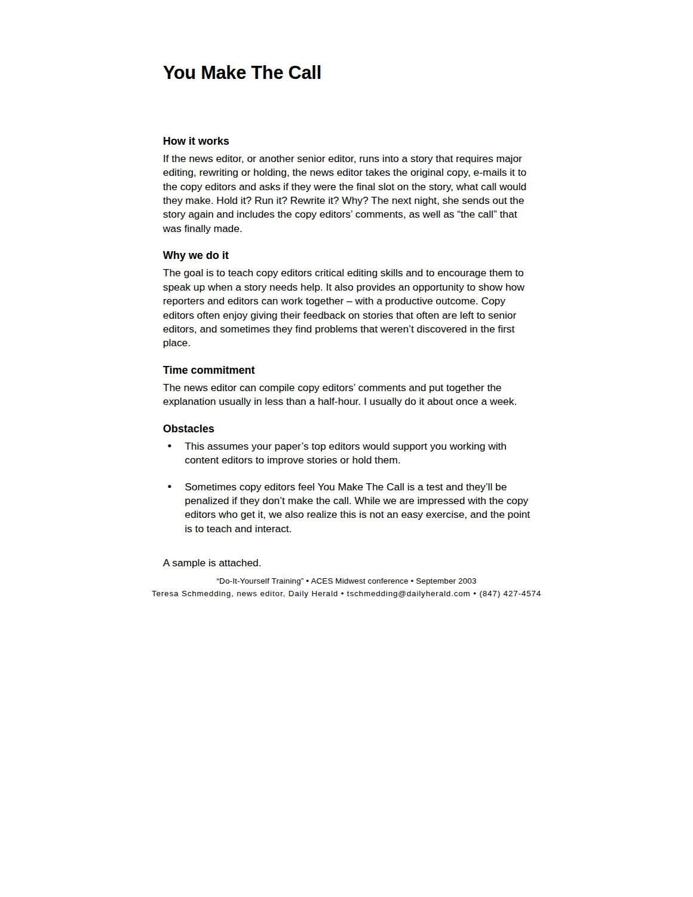You Make The Call
How it works
If the news editor, or another senior editor, runs into a story that requires major editing, rewriting or holding, the news editor takes the original copy, e-mails it to the copy editors and asks if they were the final slot on the story, what call would they make. Hold it? Run it? Rewrite it? Why? The next night, she sends out the story again and includes the copy editors’ comments, as well as “the call” that was finally made.
Why we do it
The goal is to teach copy editors critical editing skills and to encourage them to speak up when a story needs help. It also provides an opportunity to show how reporters and editors can work together – with a productive outcome. Copy editors often enjoy giving their feedback on stories that often are left to senior editors, and sometimes they find problems that weren’t discovered in the first place.
Time commitment
The news editor can compile copy editors’ comments and put together the explanation usually in less than a half-hour. I usually do it about once a week.
Obstacles
This assumes your paper’s top editors would support you working with content editors to improve stories or hold them.
Sometimes copy editors feel You Make The Call is a test and they’ll be penalized if they don’t make the call. While we are impressed with the copy editors who get it, we also realize this is not an easy exercise, and the point is to teach and interact.
A sample is attached.
“Do-It-Yourself Training” • ACES Midwest conference • September 2003
Teresa Schmedding, news editor, Daily Herald • tschmedding@dailyherald.com • (847) 427-4574